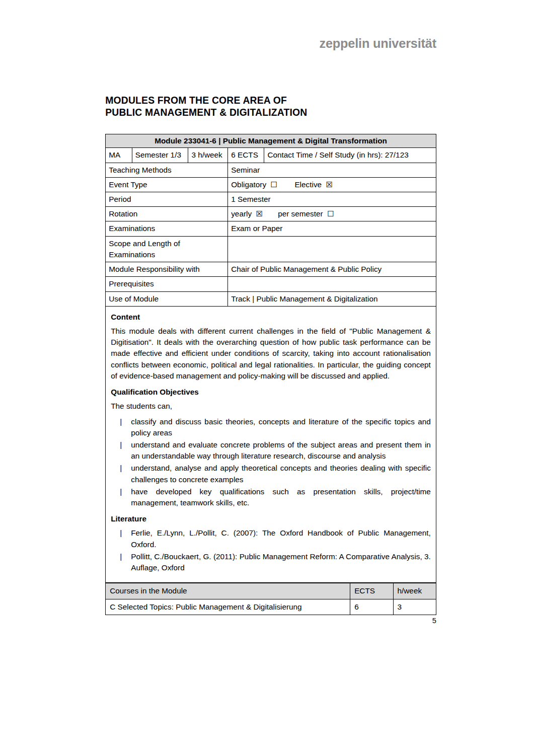zeppelin universität
MODULES FROM THE CORE AREA OF
PUBLIC MANAGEMENT & DIGITALIZATION
| Module 233041-6 / Public Management & Digital Transformation |
| MA | Semester 1/3 | 3 h/week | 6 ECTS | Contact Time / Self Study (in hrs): 27/123 |
| Teaching Methods | Seminar |
| Event Type | Obligatory ☐ Elective ☒ |
| Period | 1 Semester |
| Rotation | yearly ☒ per semester ☐ |
| Examinations | Exam or Paper |
| Scope and Length of Examinations | |
| Module Responsibility with | Chair of Public Management & Public Policy |
| Prerequisites | |
| Use of Module | Track / Public Management & Digitalization |
Content
This module deals with different current challenges in the field of "Public Management & Digitisation". It deals with the overarching question of how public task performance can be made effective and efficient under conditions of scarcity, taking into account rationalisation conflicts between economic, political and legal rationalities. In particular, the guiding concept of evidence-based management and policy-making will be discussed and applied.
Qualification Objectives
The students can,
classify and discuss basic theories, concepts and literature of the specific topics and policy areas
understand and evaluate concrete problems of the subject areas and present them in an understandable way through literature research, discourse and analysis
understand, analyse and apply theoretical concepts and theories dealing with specific challenges to concrete examples
have developed key qualifications such as presentation skills, project/time management, teamwork skills, etc.
Literature
Ferlie, E./Lynn, L./Pollit, C. (2007): The Oxford Handbook of Public Management, Oxford.
Pollitt, C./Bouckaert, G. (2011): Public Management Reform: A Comparative Analysis, 3. Auflage, Oxford
| Courses in the Module | ECTS | h/week |
| C Selected Topics: Public Management & Digitalisierung | 6 | 3 |
5